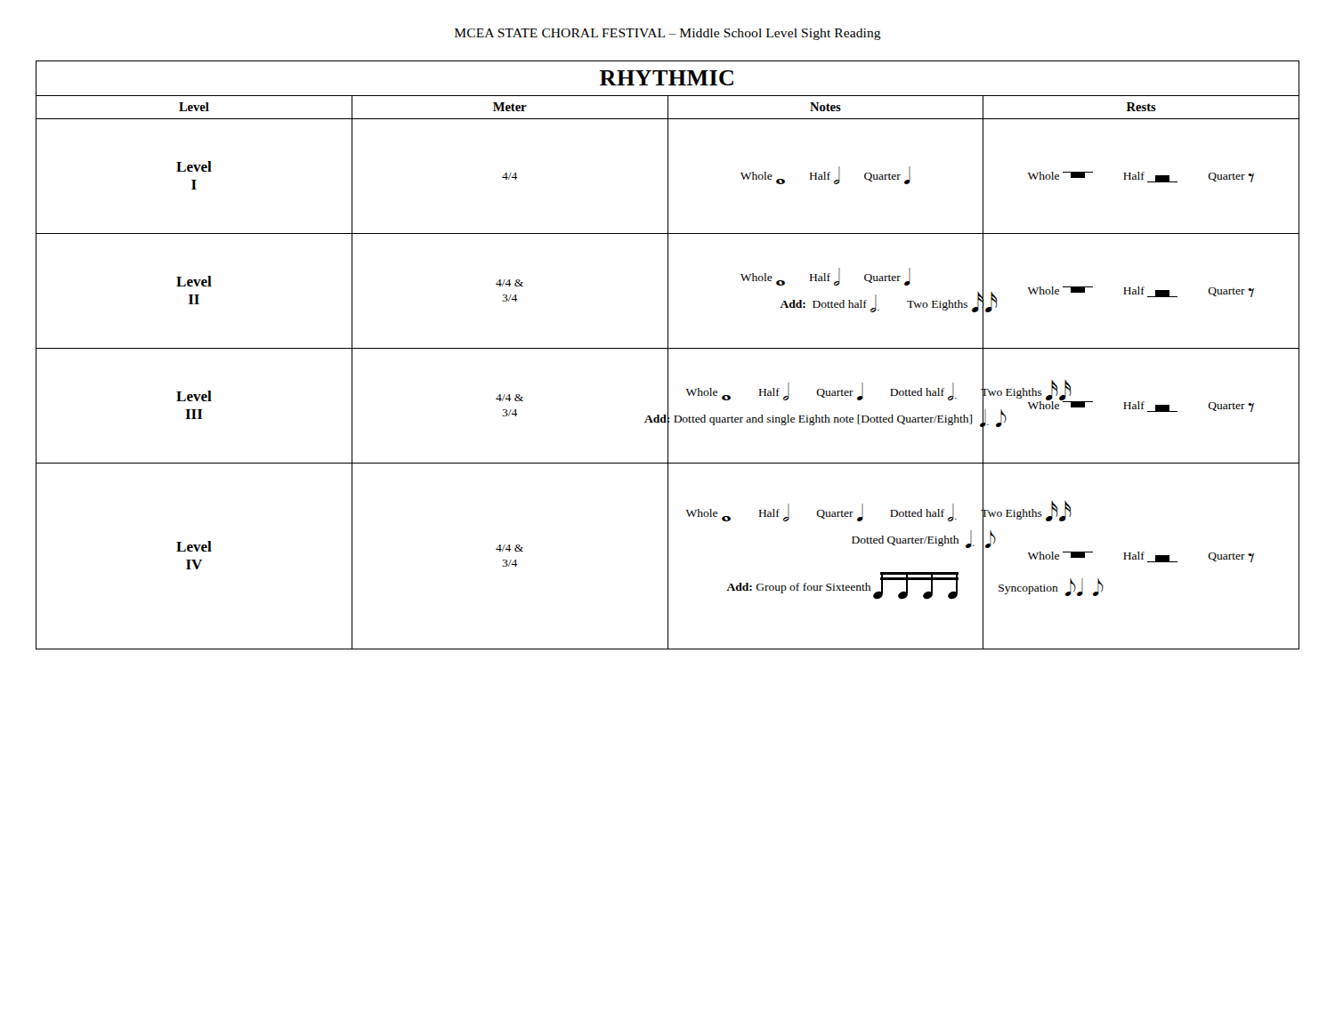MCEA STATE CHORAL FESTIVAL – Middle School Level Sight Reading
| RHYTHMIC |
| Level | Meter | Notes | Rests |
| Level I | 4/4 | Whole 𝅝 Half 𝅗𝅥 Quarter 𝅘𝅥 | Whole Half Quarter 𝄾 |
| Level II | 4/4 & 3/4 | Whole 𝅝 Half 𝅗𝅥 Quarter 𝅘𝅥 Add: Dotted half 𝅗𝅥 𝅭 Two Eighths 𝅘𝅥𝅯𝅘𝅥𝅯 | Whole Half Quarter 𝄾 |
| Level III | 4/4 & 3/4 | Whole 𝅝 Half 𝅗𝅥 Quarter 𝅘𝅥 Dotted half 𝅗𝅥 𝅭 Two Eighths 𝅘𝅥𝅯𝅘𝅥𝅯 Add: Dotted quarter and single Eighth note [Dotted Quarter/Eighth] 𝅘𝅥 𝅭 𝅘𝅥𝅮 | Whole Half Quarter 𝄾 |
| Level IV | 4/4 & 3/4 | Whole 𝅝 Half 𝅗𝅥 Quarter 𝅘𝅥 Dotted half 𝅗𝅥 𝅭 Two Eighths 𝅘𝅥𝅯𝅘𝅥𝅯 Dotted Quarter/Eighth 𝅘𝅥 𝅭 𝅘𝅥𝅮 Add: Group of four Sixteenth Syncopation 𝅘𝅥𝅮 𝅘𝅥 𝅘𝅥𝅮 | Whole Half Quarter 𝄾 |